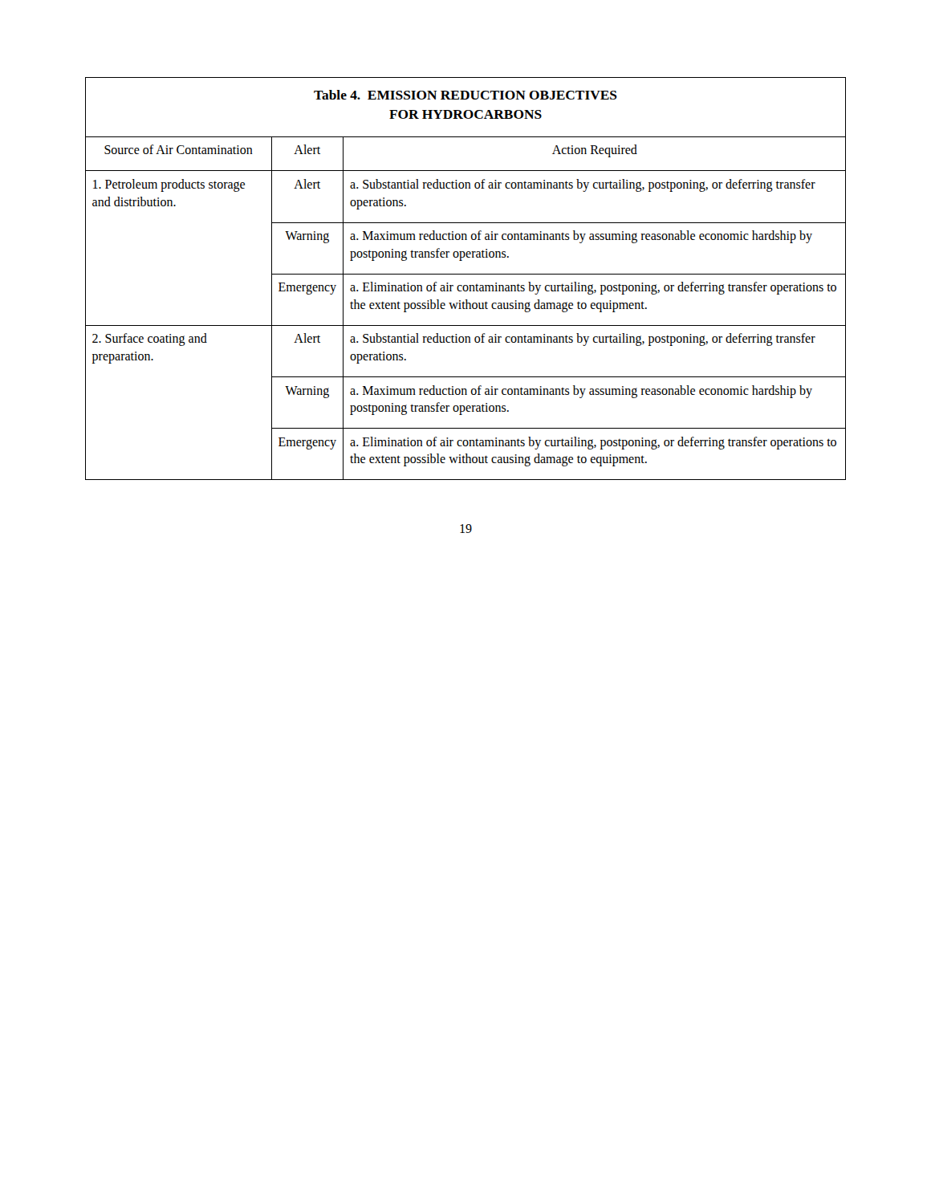Table 4. EMISSION REDUCTION OBJECTIVES FOR HYDROCARBONS
| Source of Air Contamination | Alert | Action Required |
| --- | --- | --- |
| 1. Petroleum products storage and distribution. | Alert | a. Substantial reduction of air contaminants by curtailing, postponing, or deferring transfer operations. |
| Warning | a. Maximum reduction of air contaminants by assuming reasonable economic hardship by postponing transfer operations. |
| Emergency | a. Elimination of air contaminants by curtailing, postponing, or deferring transfer operations to the extent possible without causing damage to equipment. |
| 2. Surface coating and preparation. | Alert | a. Substantial reduction of air contaminants by curtailing, postponing, or deferring transfer operations. |
| Warning | a. Maximum reduction of air contaminants by assuming reasonable economic hardship by postponing transfer operations. |
| Emergency | a. Elimination of air contaminants by curtailing, postponing, or deferring transfer operations to the extent possible without causing damage to equipment. |
19